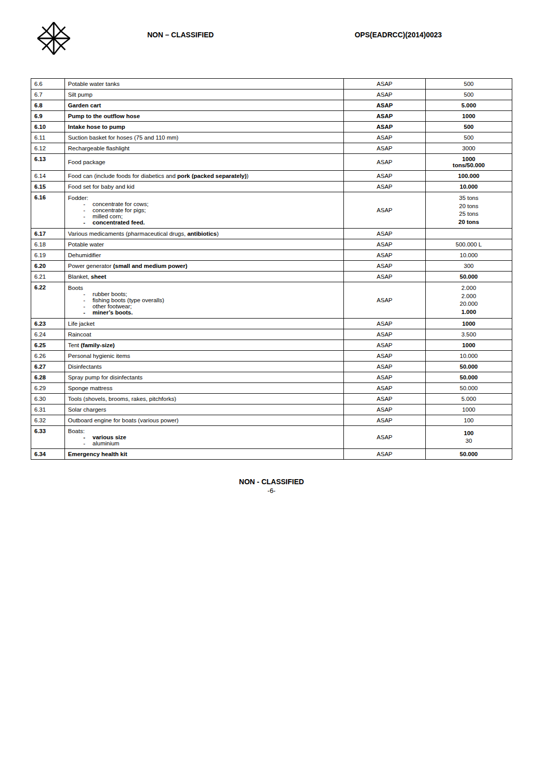NON – CLASSIFIED OPS(EADRCC)(2014)0023
| 6.6 | Potable water tanks | ASAP | 500 |
| 6.7 | Silt pump | ASAP | 500 |
| 6.8 | Garden cart | ASAP | 5.000 |
| 6.9 | Pump to the outflow hose | ASAP | 1000 |
| 6.10 | Intake hose to pump | ASAP | 500 |
| 6.11 | Suction basket for hoses (75 and 110 mm) | ASAP | 500 |
| 6.12 | Rechargeable flashlight | ASAP | 3000 |
| 6.13 | Food package | ASAP | 1000 tons/50.000 |
| 6.14 | Food can (include foods for diabetics and pork (packed separately) ) | ASAP | 100.000 |
| 6.15 | Food set for baby and kid | ASAP | 10.000 |
| 6.16 | Fodder: concentrate for cows; concentrate for pigs; milled corn; concentrated feed. | ASAP | 35 tons 20 tons 25 tons 20 tons |
| 6.17 | Various medicaments (pharmaceutical drugs, antibiotics ) | ASAP | |
| 6.18 | Potable water | ASAP | 500.000 L |
| 6.19 | Dehumidifier | ASAP | 10.000 |
| 6.20 | Power generator (small and medium power) | ASAP | 300 |
| 6.21 | Blanket, sheet | ASAP | 50.000 |
| 6.22 | Boots rubber boots; fishing boots (type overalls) other footwear; miner’s boots. | ASAP | 2.000 2.000 20.000 1.000 |
| 6.23 | Life jacket | ASAP | 1000 |
| 6.24 | Raincoat | ASAP | 3.500 |
| 6.25 | Tent (family-size) | ASAP | 1000 |
| 6.26 | Personal hygienic items | ASAP | 10.000 |
| 6.27 | Disinfectants | ASAP | 50.000 |
| 6.28 | Spray pump for disinfectants | ASAP | 50.000 |
| 6.29 | Sponge mattress | ASAP | 50.000 |
| 6.30 | Tools (shovels, brooms, rakes, pitchforks) | ASAP | 5.000 |
| 6.31 | Solar chargers | ASAP | 1000 |
| 6.32 | Outboard engine for boats (various power) | ASAP | 100 |
| 6.33 | Boats: various size aluminium | ASAP | 100 30 |
| 6.34 | Emergency health kit | ASAP | 50.000 |
NON - CLASSIFIED
-6-